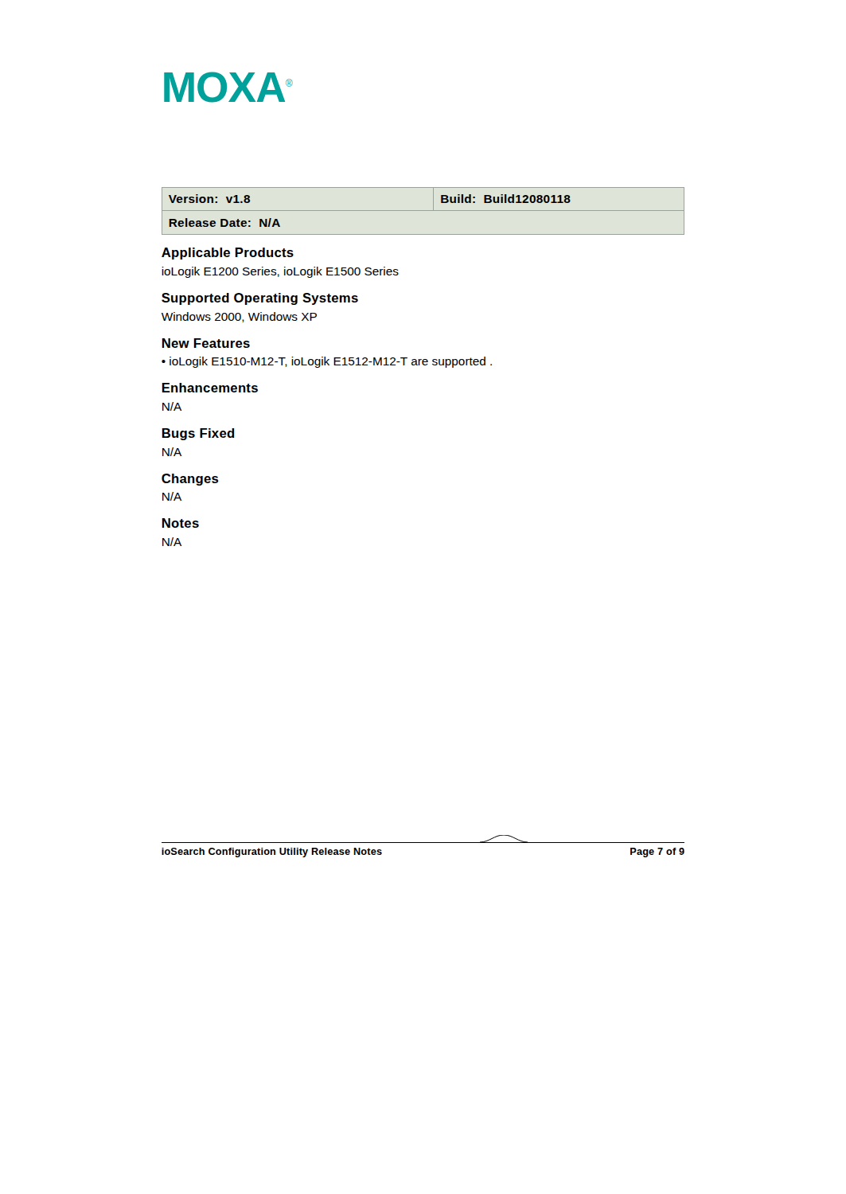MOXA®
| Version: v1.8 | Build: Build12080118 |
| Release Date: N/A |
Applicable Products
ioLogik E1200 Series, ioLogik E1500 Series
Supported Operating Systems
Windows 2000, Windows XP
New Features
• ioLogik E1510-M12-T, ioLogik E1512-M12-T are supported .
Enhancements
N/A
Bugs Fixed
N/A
Changes
N/A
Notes
N/A
ioSearch Configuration Utility Release Notes Page 7 of 9